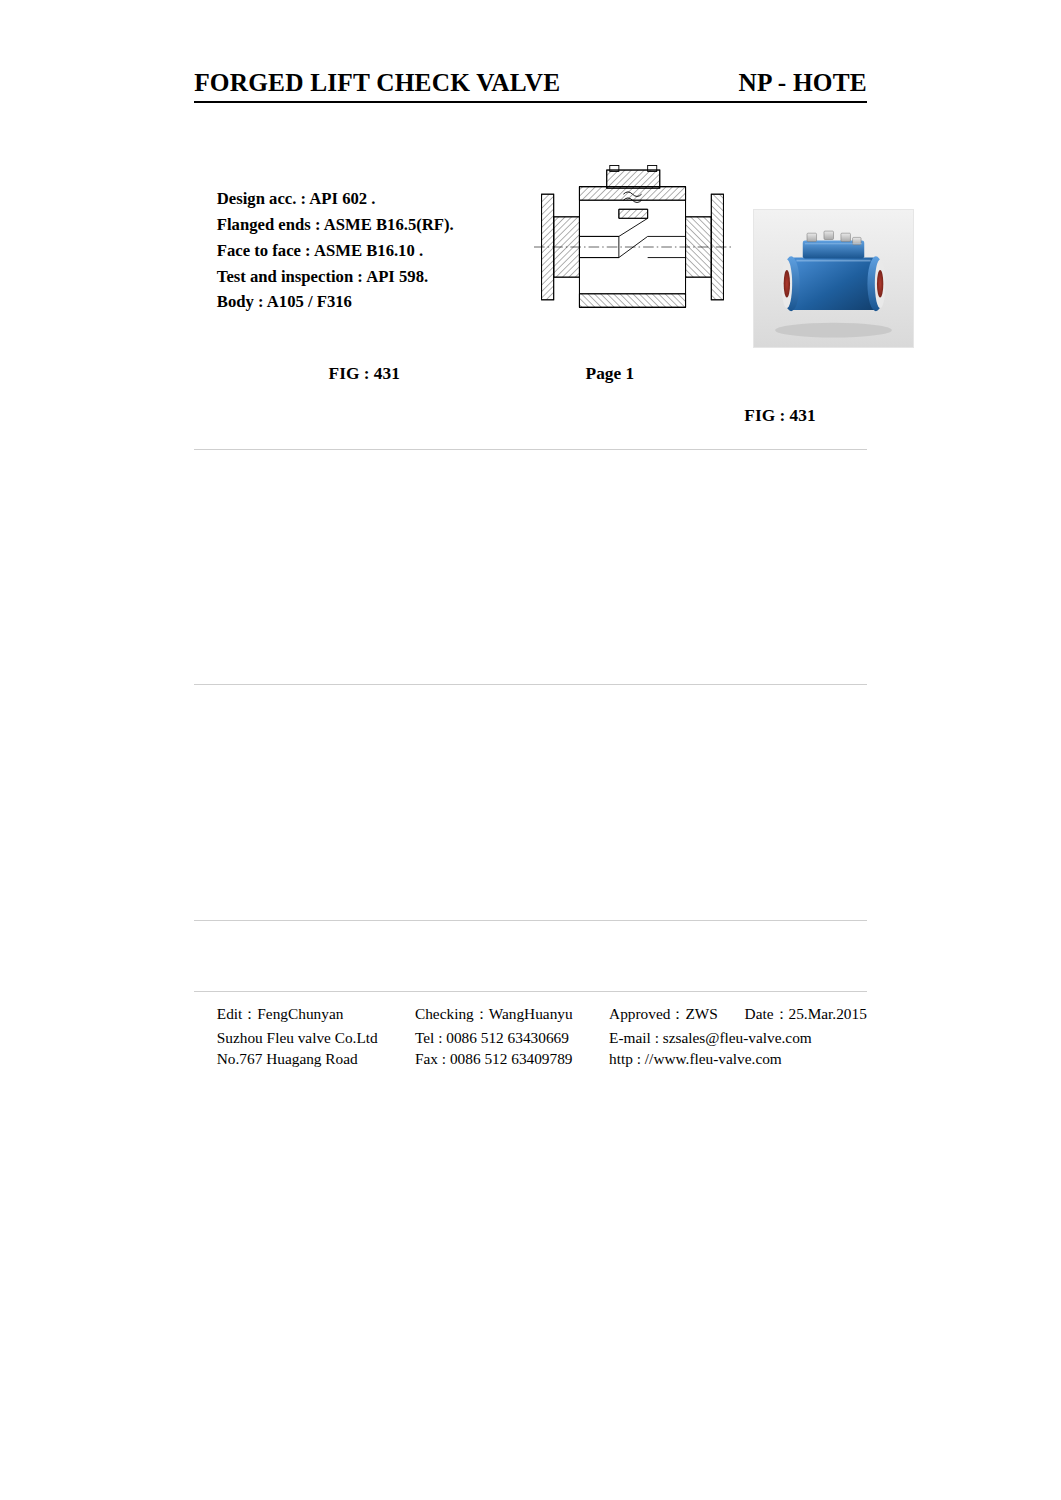FORGED LIFT CHECK VALVE
NP - HOTE
Design acc. : API 602 .
Flanged ends : ASME B16.5(RF).
Face to face : ASME B16.10 .
Test and inspection : API 598.
Body : A105 / F316
FIG : 431
Page 1
FIG : 431
| Edit：FengChunyan | Checking：WangHuanyu | Approved：ZWS Date：25.Mar.2015 |
| Suzhou Fleu valve Co.Ltd | Tel : 0086 512 63430669 | E-mail : szsales@fleu-valve.com |
| No.767 Huagang Road | Fax : 0086 512 63409789 | http : //www.fleu-valve.com |